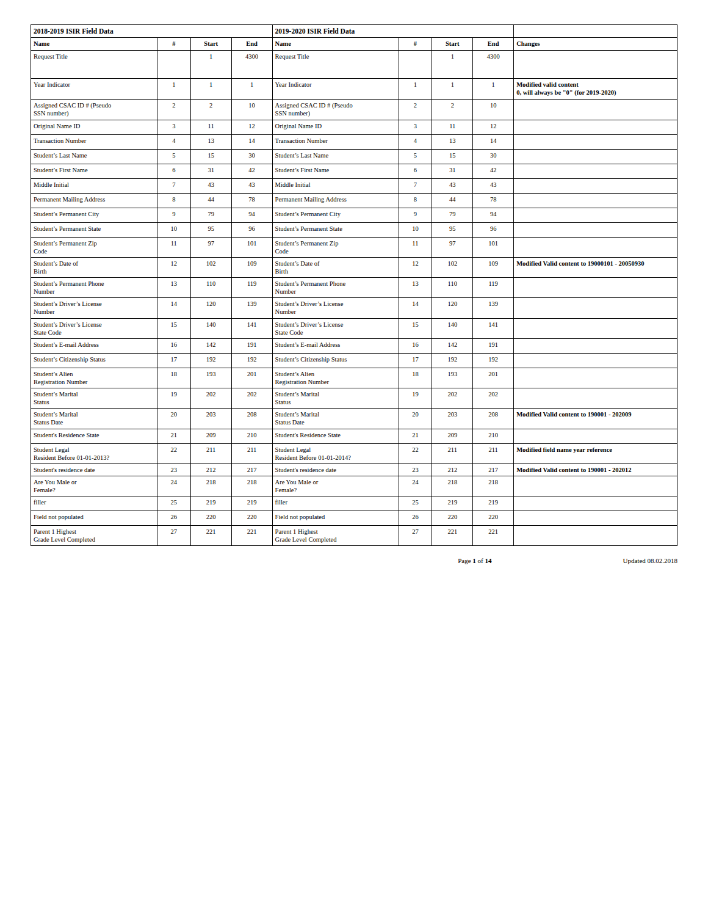| 2018-2019 ISIR Field Data | 2019-2020 ISIR Field Data | |
| --- | --- | --- |
| Name | # | Start | End | Name | # | Start | End | Changes |
| Request Title | | 1 | 4300 | Request Title | | 1 | 4300 | |
| Year Indicator | 1 | 1 | 1 | Year Indicator | 1 | 1 | 1 | Modified valid content 0, will always be "0" (for 2019-2020) |
| Assigned CSAC ID # (Pseudo SSN number) | 2 | 2 | 10 | Assigned CSAC ID # (Pseudo SSN number) | 2 | 2 | 10 | |
| Original Name ID | 3 | 11 | 12 | Original Name ID | 3 | 11 | 12 | |
| Transaction Number | 4 | 13 | 14 | Transaction Number | 4 | 13 | 14 | |
| Student’s Last Name | 5 | 15 | 30 | Student’s Last Name | 5 | 15 | 30 | |
| Student’s First Name | 6 | 31 | 42 | Student’s First Name | 6 | 31 | 42 | |
| Middle Initial | 7 | 43 | 43 | Middle Initial | 7 | 43 | 43 | |
| Permanent Mailing Address | 8 | 44 | 78 | Permanent Mailing Address | 8 | 44 | 78 | |
| Student’s Permanent City | 9 | 79 | 94 | Student’s Permanent City | 9 | 79 | 94 | |
| Student’s Permanent State | 10 | 95 | 96 | Student’s Permanent State | 10 | 95 | 96 | |
| Student’s Permanent Zip Code | 11 | 97 | 101 | Student’s Permanent Zip Code | 11 | 97 | 101 | |
| Student’s Date of Birth | 12 | 102 | 109 | Student’s Date of Birth | 12 | 102 | 109 | Modified Valid content to 19000101 - 20050930 |
| Student’s Permanent Phone Number | 13 | 110 | 119 | Student’s Permanent Phone Number | 13 | 110 | 119 | |
| Student’s Driver’s License Number | 14 | 120 | 139 | Student’s Driver’s License Number | 14 | 120 | 139 | |
| Student’s Driver’s License State Code | 15 | 140 | 141 | Student’s Driver’s License State Code | 15 | 140 | 141 | |
| Student’s E-mail Address | 16 | 142 | 191 | Student’s E-mail Address | 16 | 142 | 191 | |
| Student’s Citizenship Status | 17 | 192 | 192 | Student’s Citizenship Status | 17 | 192 | 192 | |
| Student’s Alien Registration Number | 18 | 193 | 201 | Student’s Alien Registration Number | 18 | 193 | 201 | |
| Student’s Marital Status | 19 | 202 | 202 | Student’s Marital Status | 19 | 202 | 202 | |
| Student’s Marital Status Date | 20 | 203 | 208 | Student’s Marital Status Date | 20 | 203 | 208 | Modified Valid content to 190001 - 202009 |
| Student's Residence State | 21 | 209 | 210 | Student's Residence State | 21 | 209 | 210 | |
| Student Legal Resident Before 01-01-2013? | 22 | 211 | 211 | Student Legal Resident Before 01-01-2014? | 22 | 211 | 211 | Modified field name year reference |
| Student's residence date | 23 | 212 | 217 | Student's residence date | 23 | 212 | 217 | Modified Valid content to 190001 - 202012 |
| Are You Male or Female? | 24 | 218 | 218 | Are You Male or Female? | 24 | 218 | 218 | |
| filler | 25 | 219 | 219 | filler | 25 | 219 | 219 | |
| Field not populated | 26 | 220 | 220 | Field not populated | 26 | 220 | 220 | |
| Parent 1 Highest Grade Level Completed | 27 | 221 | 221 | Parent 1 Highest Grade Level Completed | 27 | 221 | 221 | |
Page 1 of 14
Updated 08.02.2018